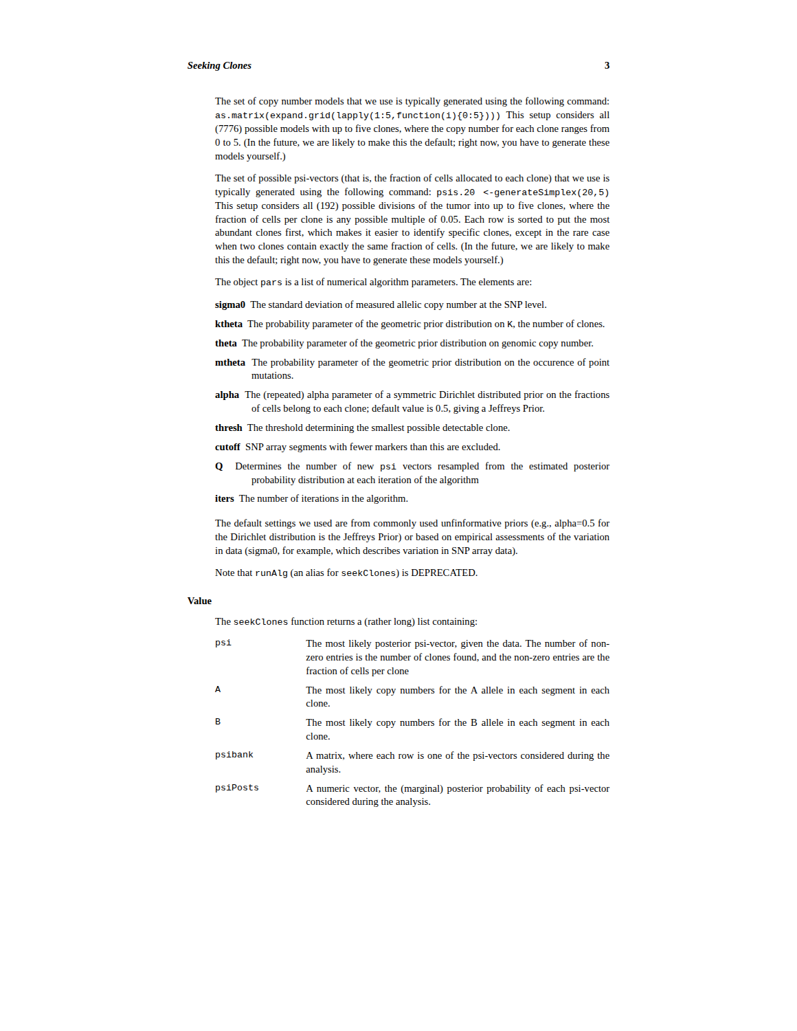Seeking Clones 3
The set of copy number models that we use is typically generated using the following command: as.matrix(expand.grid(lapply(1:5,function(i){0:5}))) This setup considers all (7776) possible models with up to five clones, where the copy number for each clone ranges from 0 to 5. (In the future, we are likely to make this the default; right now, you have to generate these models yourself.)
The set of possible psi-vectors (that is, the fraction of cells allocated to each clone) that we use is typically generated using the following command: psis.20 <-generateSimplex(20,5) This setup considers all (192) possible divisions of the tumor into up to five clones, where the fraction of cells per clone is any possible multiple of 0.05. Each row is sorted to put the most abundant clones first, which makes it easier to identify specific clones, except in the rare case when two clones contain exactly the same fraction of cells. (In the future, we are likely to make this the default; right now, you have to generate these models yourself.)
The object pars is a list of numerical algorithm parameters. The elements are:
sigma0 The standard deviation of measured allelic copy number at the SNP level.
ktheta The probability parameter of the geometric prior distribution on K, the number of clones.
theta The probability parameter of the geometric prior distribution on genomic copy number.
mtheta The probability parameter of the geometric prior distribution on the occurence of point mutations.
alpha The (repeated) alpha parameter of a symmetric Dirichlet distributed prior on the fractions of cells belong to each clone; default value is 0.5, giving a Jeffreys Prior.
thresh The threshold determining the smallest possible detectable clone.
cutoff SNP array segments with fewer markers than this are excluded.
Q Determines the number of new psi vectors resampled from the estimated posterior probability distribution at each iteration of the algorithm
iters The number of iterations in the algorithm.
The default settings we used are from commonly used unfinformative priors (e.g., alpha=0.5 for the Dirichlet distribution is the Jeffreys Prior) or based on empirical assessments of the variation in data (sigma0, for example, which describes variation in SNP array data).
Note that runAlg (an alias for seekClones) is DEPRECATED.
Value
The seekClones function returns a (rather long) list containing:
| psi | The most likely posterior psi-vector, given the data. The number of non-zero entries is the number of clones found, and the non-zero entries are the fraction of cells per clone |
| A | The most likely copy numbers for the A allele in each segment in each clone. |
| B | The most likely copy numbers for the B allele in each segment in each clone. |
| psibank | A matrix, where each row is one of the psi-vectors considered during the analysis. |
| psiPosts | A numeric vector, the (marginal) posterior probability of each psi-vector considered during the analysis. |